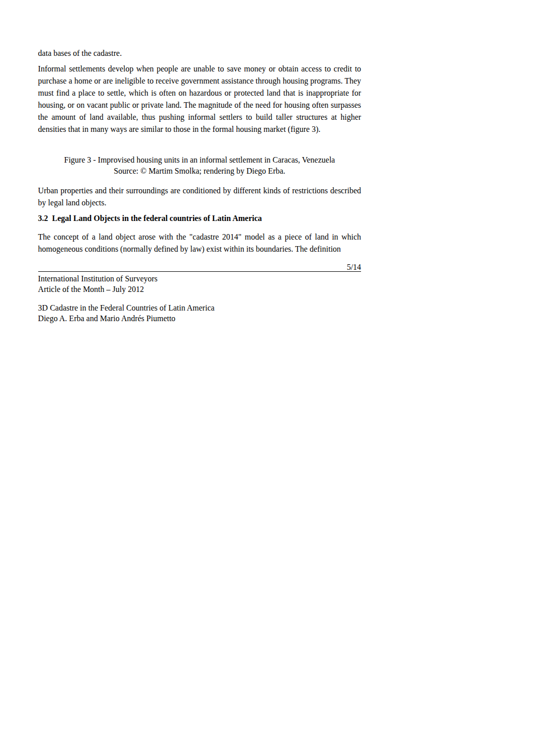data bases of the cadastre.
Informal settlements develop when people are unable to save money or obtain access to credit to purchase a home or are ineligible to receive government assistance through housing programs. They must find a place to settle, which is often on hazardous or protected land that is inappropriate for housing, or on vacant public or private land. The magnitude of the need for housing often surpasses the amount of land available, thus pushing informal settlers to build taller structures at higher densities that in many ways are similar to those in the formal housing market (figure 3).
Figure 3 - Improvised housing units in an informal settlement in Caracas, Venezuela
Source: © Martim Smolka; rendering by Diego Erba.
Urban properties and their surroundings are conditioned by different kinds of restrictions described by legal land objects.
3.2 Legal Land Objects in the federal countries of Latin America
The concept of a land object arose with the "cadastre 2014" model as a piece of land in which homogeneous conditions (normally defined by law) exist within its boundaries. The definition
5/14
International Institution of Surveyors
Article of the Month – July 2012
3D Cadastre in the Federal Countries of Latin America
Diego A. Erba and Mario Andrés Piumetto